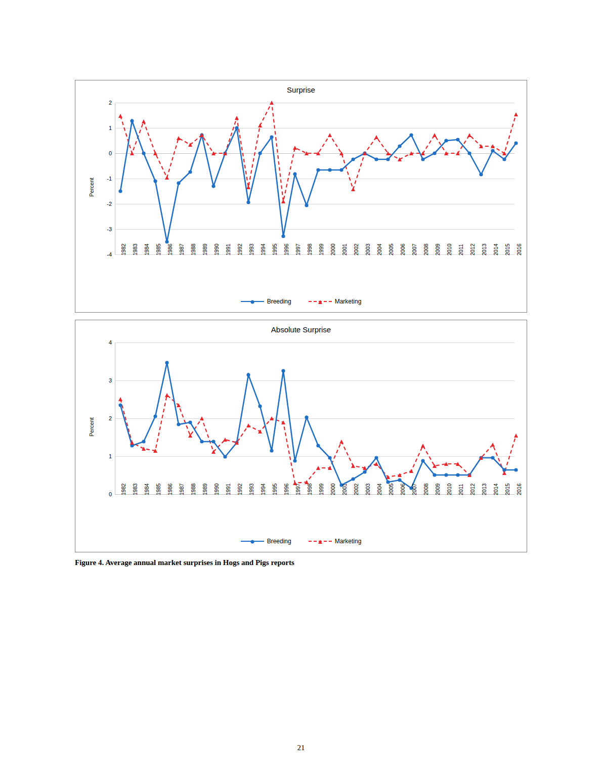Surprise
Percent
2
1
0
-1
-2
-3
-4
1982 1983 1984 1985 1986 1987 1988 1989 1990 1991 1992 1993 1994 1995 1996 1997 1998 1999 2000 2001 2002 2003 2004 2005 2006 2007 2008 2009 2010 2011 2012 2013 2014 2015 2016
Breeding
Marketing
Absolute Surprise
Percent
4
3
2
1
0
1982 1983 1984 1985 1986 1987 1988 1989 1990 1991 1992 1993 1994 1995 1996 1997 1998 1999 2000 2001 2002 2003 2004 2005 2006 2007 2008 2009 2010 2011 2012 2013 2014 2015 2016
Breeding
Marketing
Figure 4. Average annual market surprises in Hogs and Pigs reports
21